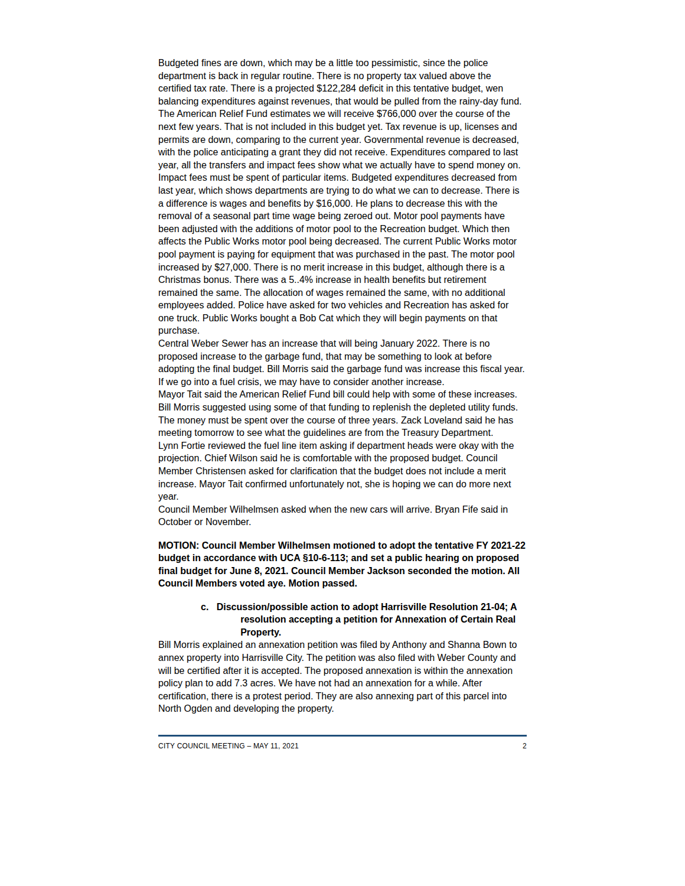Budgeted fines are down, which may be a little too pessimistic, since the police department is back in regular routine. There is no property tax valued above the certified tax rate. There is a projected $122,284 deficit in this tentative budget, wen balancing expenditures against revenues, that would be pulled from the rainy-day fund. The American Relief Fund estimates we will receive $766,000 over the course of the next few years. That is not included in this budget yet. Tax revenue is up, licenses and permits are down, comparing to the current year. Governmental revenue is decreased, with the police anticipating a grant they did not receive. Expenditures compared to last year, all the transfers and impact fees show what we actually have to spend money on. Impact fees must be spent of particular items. Budgeted expenditures decreased from last year, which shows departments are trying to do what we can to decrease. There is a difference is wages and benefits by $16,000. He plans to decrease this with the removal of a seasonal part time wage being zeroed out. Motor pool payments have been adjusted with the additions of motor pool to the Recreation budget. Which then affects the Public Works motor pool being decreased. The current Public Works motor pool payment is paying for equipment that was purchased in the past. The motor pool increased by $27,000. There is no merit increase in this budget, although there is a Christmas bonus. There was a 5..4% increase in health benefits but retirement remained the same. The allocation of wages remained the same, with no additional employees added. Police have asked for two vehicles and Recreation has asked for one truck. Public Works bought a Bob Cat which they will begin payments on that purchase.
Central Weber Sewer has an increase that will being January 2022. There is no proposed increase to the garbage fund, that may be something to look at before adopting the final budget. Bill Morris said the garbage fund was increase this fiscal year. If we go into a fuel crisis, we may have to consider another increase.
Mayor Tait said the American Relief Fund bill could help with some of these increases. Bill Morris suggested using some of that funding to replenish the depleted utility funds. The money must be spent over the course of three years. Zack Loveland said he has meeting tomorrow to see what the guidelines are from the Treasury Department.
Lynn Fortie reviewed the fuel line item asking if department heads were okay with the projection. Chief Wilson said he is comfortable with the proposed budget. Council Member Christensen asked for clarification that the budget does not include a merit increase. Mayor Tait confirmed unfortunately not, she is hoping we can do more next year.
Council Member Wilhelmsen asked when the new cars will arrive. Bryan Fife said in October or November.
MOTION: Council Member Wilhelmsen motioned to adopt the tentative FY 2021-22 budget in accordance with UCA §10-6-113; and set a public hearing on proposed final budget for June 8, 2021. Council Member Jackson seconded the motion. All Council Members voted aye. Motion passed.
c. Discussion/possible action to adopt Harrisville Resolution 21-04; Aresolution accepting a petition for Annexation of Certain Real Property.
Bill Morris explained an annexation petition was filed by Anthony and Shanna Bown to annex property into Harrisville City. The petition was also filed with Weber County and will be certified after it is accepted. The proposed annexation is within the annexation policy plan to add 7.3 acres. We have not had an annexation for a while. After certification, there is a protest period. They are also annexing part of this parcel into North Ogden and developing the property.
CITY COUNCIL MEETING – MAY 11, 2021 2